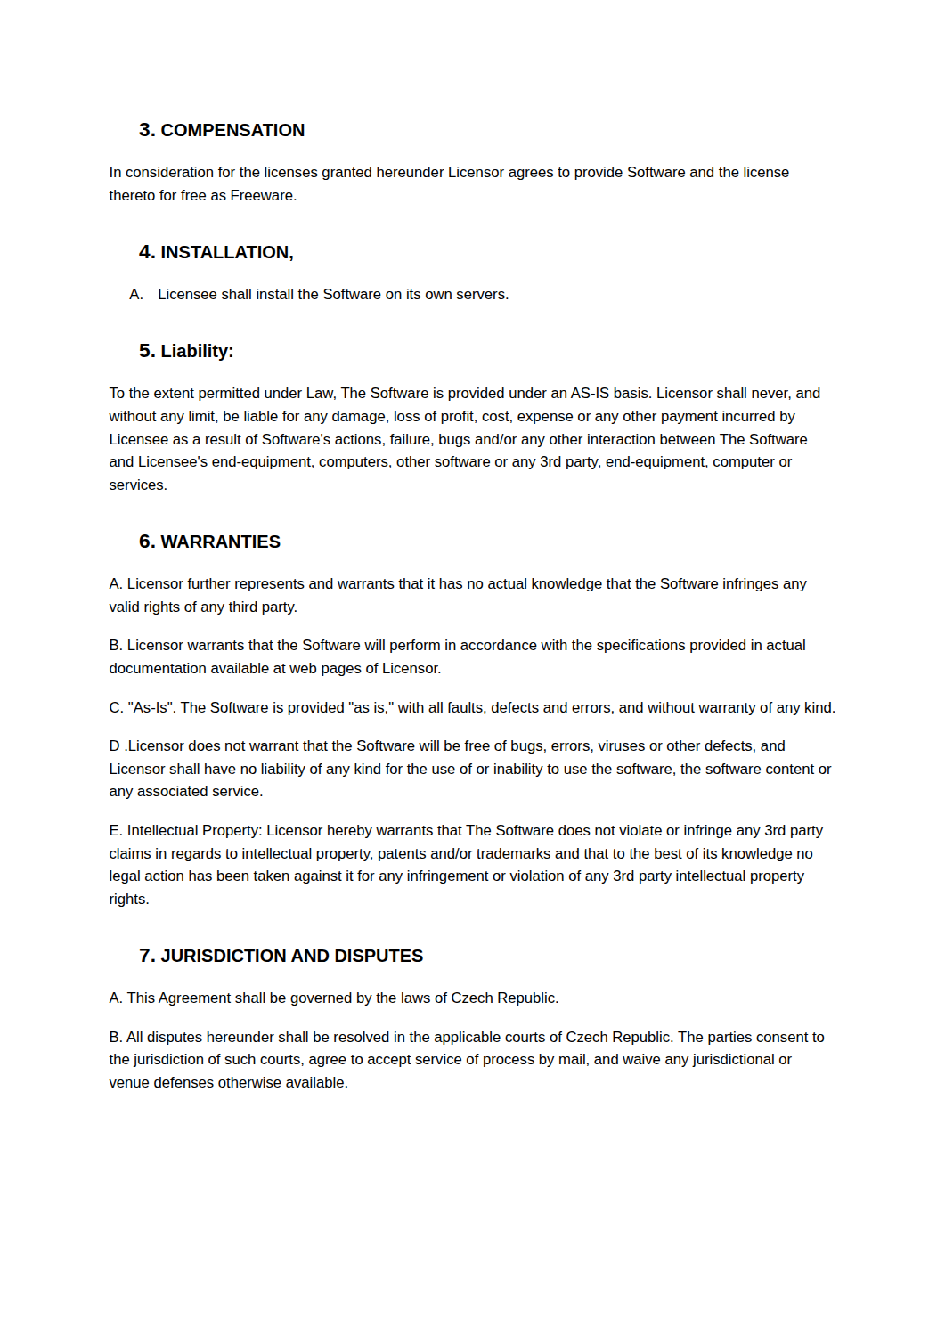3. COMPENSATION
In consideration for the licenses granted hereunder Licensor agrees to provide Software and the license thereto for free as Freeware.
4. INSTALLATION,
Licensee shall install the Software on its own servers.
5. Liability:
To the extent permitted under Law, The Software is provided under an AS-IS basis. Licensor shall never, and without any limit, be liable for any damage, loss of profit, cost, expense or any other payment incurred by Licensee as a result of Software's actions, failure, bugs and/or any other interaction between The Software and Licensee's end-equipment, computers, other software or any 3rd party, end-equipment, computer or services.
6. WARRANTIES
A. Licensor further represents and warrants that it has no actual knowledge that the Software infringes any valid rights of any third party.
B. Licensor warrants that the Software will perform in accordance with the specifications provided in actual documentation available at web pages of Licensor.
C. "As-Is". The Software is provided "as is," with all faults, defects and errors, and without warranty of any kind.
D .Licensor does not warrant that the Software will be free of bugs, errors, viruses or other defects, and Licensor shall have no liability of any kind for the use of or inability to use the software, the software content or any associated service.
E. Intellectual Property: Licensor hereby warrants that The Software does not violate or infringe any 3rd party claims in regards to intellectual property, patents and/or trademarks and that to the best of its knowledge no legal action has been taken against it for any infringement or violation of any 3rd party intellectual property rights.
7. JURISDICTION AND DISPUTES
A. This Agreement shall be governed by the laws of Czech Republic.
B. All disputes hereunder shall be resolved in the applicable courts of Czech Republic. The parties consent to the jurisdiction of such courts, agree to accept service of process by mail, and waive any jurisdictional or venue defenses otherwise available.